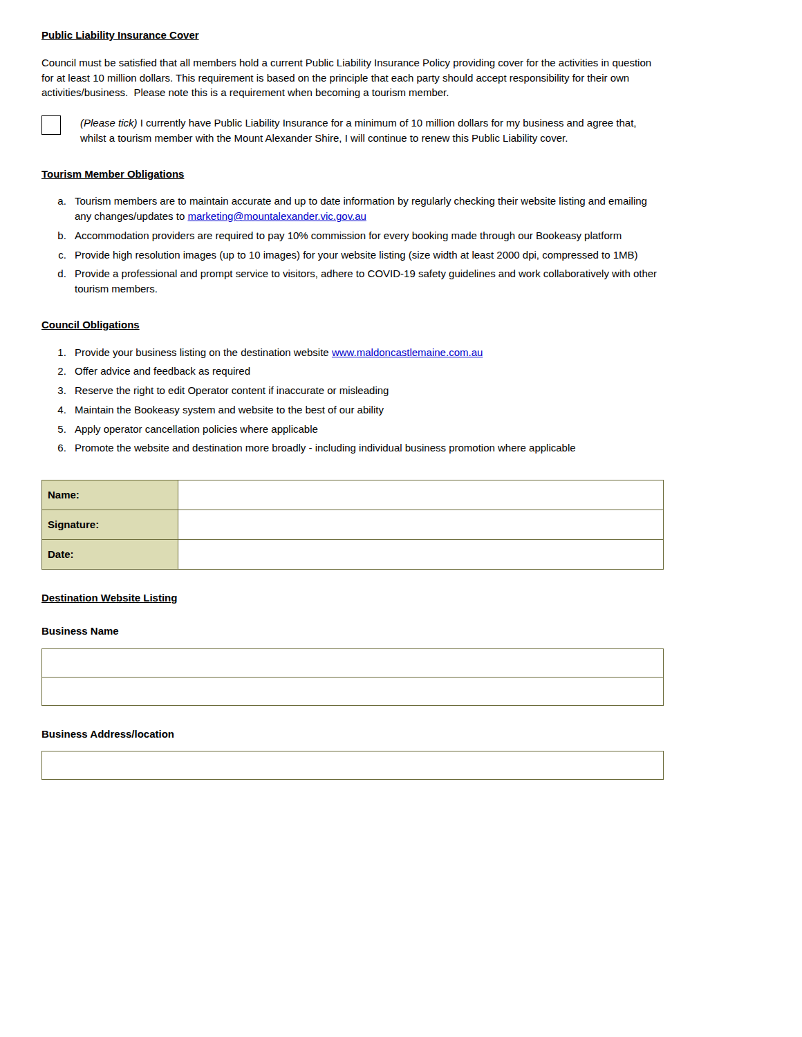Public Liability Insurance Cover
Council must be satisfied that all members hold a current Public Liability Insurance Policy providing cover for the activities in question for at least 10 million dollars. This requirement is based on the principle that each party should accept responsibility for their own activities/business. Please note this is a requirement when becoming a tourism member.
(Please tick) I currently have Public Liability Insurance for a minimum of 10 million dollars for my business and agree that, whilst a tourism member with the Mount Alexander Shire, I will continue to renew this Public Liability cover.
Tourism Member Obligations
Tourism members are to maintain accurate and up to date information by regularly checking their website listing and emailing any changes/updates to marketing@mountalexander.vic.gov.au
Accommodation providers are required to pay 10% commission for every booking made through our Bookeasy platform
Provide high resolution images (up to 10 images) for your website listing (size width at least 2000 dpi, compressed to 1MB)
Provide a professional and prompt service to visitors, adhere to COVID-19 safety guidelines and work collaboratively with other tourism members.
Council Obligations
Provide your business listing on the destination website www.maldoncastlemaine.com.au
Offer advice and feedback as required
Reserve the right to edit Operator content if inaccurate or misleading
Maintain the Bookeasy system and website to the best of our ability
Apply operator cancellation policies where applicable
Promote the website and destination more broadly - including individual business promotion where applicable
| Name: | |
| Signature: | |
| Date: | |
Destination Website Listing
Business Name
Business Address/location